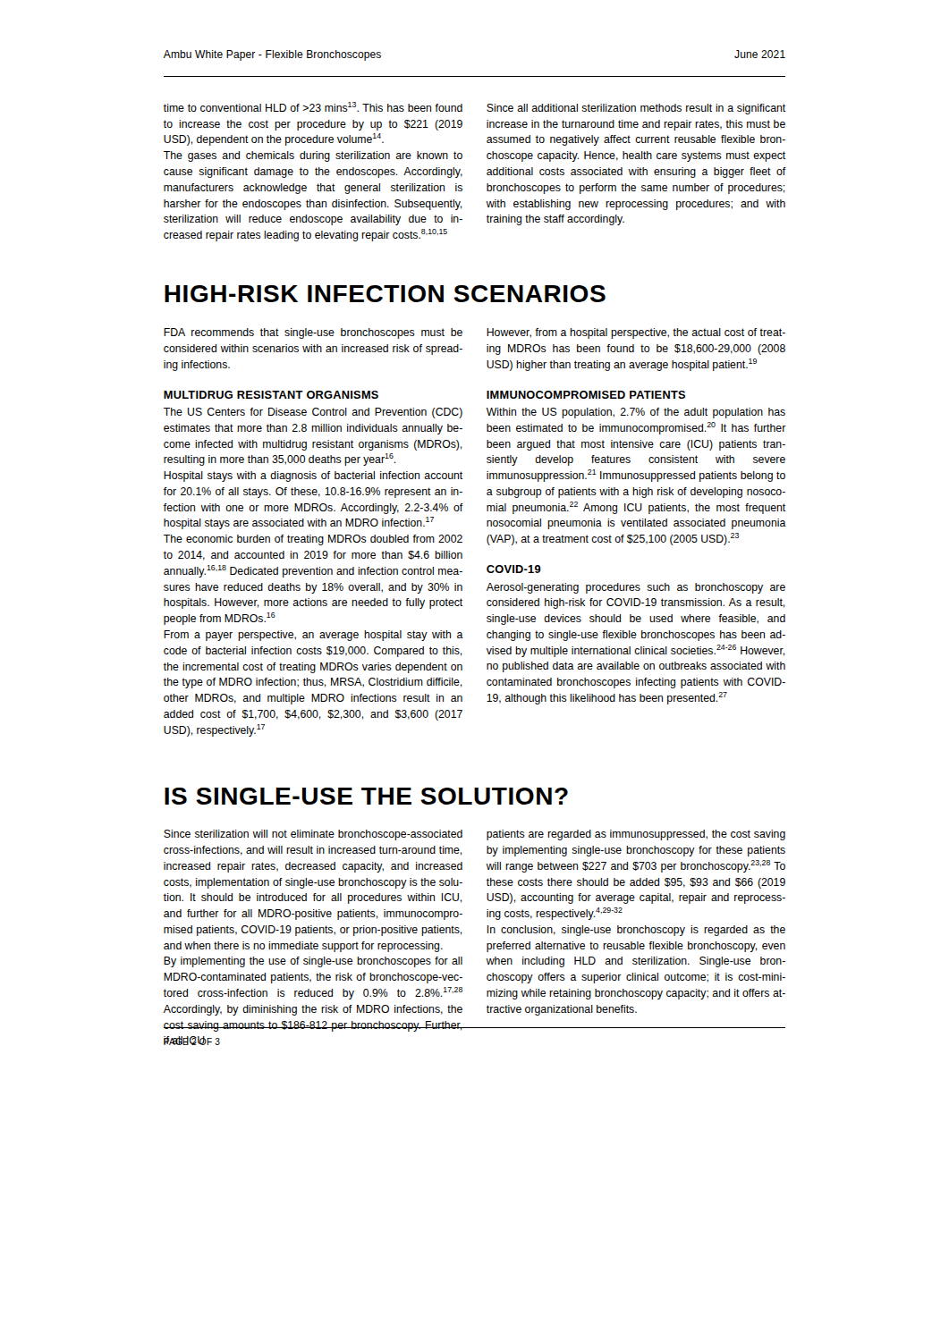Ambu White Paper - Flexible Bronchoscopes
June 2021
time to conventional HLD of >23 mins13. This has been found to increase the cost per procedure by up to $221 (2019 USD), dependent on the procedure volume14.
The gases and chemicals during sterilization are known to cause significant damage to the endoscopes. Accordingly, manufacturers acknowledge that general sterilization is harsher for the endoscopes than disinfection. Subsequently, sterilization will reduce endoscope availability due to increased repair rates leading to elevating repair costs.8,10,15
Since all additional sterilization methods result in a significant increase in the turnaround time and repair rates, this must be assumed to negatively affect current reusable flexible bronchoscope capacity. Hence, health care systems must expect additional costs associated with ensuring a bigger fleet of bronchoscopes to perform the same number of procedures; with establishing new reprocessing procedures; and with training the staff accordingly.
HIGH-RISK INFECTION SCENARIOS
FDA recommends that single-use bronchoscopes must be considered within scenarios with an increased risk of spreading infections.
MULTIDRUG RESISTANT ORGANISMS
The US Centers for Disease Control and Prevention (CDC) estimates that more than 2.8 million individuals annually become infected with multidrug resistant organisms (MDROs), resulting in more than 35,000 deaths per year16.
Hospital stays with a diagnosis of bacterial infection account for 20.1% of all stays. Of these, 10.8-16.9% represent an infection with one or more MDROs. Accordingly, 2.2-3.4% of hospital stays are associated with an MDRO infection.17
The economic burden of treating MDROs doubled from 2002 to 2014, and accounted in 2019 for more than $4.6 billion annually.16,18 Dedicated prevention and infection control measures have reduced deaths by 18% overall, and by 30% in hospitals. However, more actions are needed to fully protect people from MDROs.16
From a payer perspective, an average hospital stay with a code of bacterial infection costs $19,000. Compared to this, the incremental cost of treating MDROs varies dependent on the type of MDRO infection; thus, MRSA, Clostridium difficile, other MDROs, and multiple MDRO infections result in an added cost of $1,700, $4,600, $2,300, and $3,600 (2017 USD), respectively.17
However, from a hospital perspective, the actual cost of treating MDROs has been found to be $18,600-29,000 (2008 USD) higher than treating an average hospital patient.19
IMMUNOCOMPROMISED PATIENTS
Within the US population, 2.7% of the adult population has been estimated to be immunocompromised.20 It has further been argued that most intensive care (ICU) patients transiently develop features consistent with severe immunosuppression.21 Immunosuppressed patients belong to a subgroup of patients with a high risk of developing nosocomial pneumonia.22 Among ICU patients, the most frequent nosocomial pneumonia is ventilated associated pneumonia (VAP), at a treatment cost of $25,100 (2005 USD).23
COVID-19
Aerosol-generating procedures such as bronchoscopy are considered high-risk for COVID-19 transmission. As a result, single-use devices should be used where feasible, and changing to single-use flexible bronchoscopes has been advised by multiple international clinical societies.24-26 However, no published data are available on outbreaks associated with contaminated bronchoscopes infecting patients with COVID-19, although this likelihood has been presented.27
IS SINGLE-USE THE SOLUTION?
Since sterilization will not eliminate bronchoscope-associated cross-infections, and will result in increased turn-around time, increased repair rates, decreased capacity, and increased costs, implementation of single-use bronchoscopy is the solution. It should be introduced for all procedures within ICU, and further for all MDRO-positive patients, immunocompromised patients, COVID-19 patients, or prion-positive patients, and when there is no immediate support for reprocessing.
By implementing the use of single-use bronchoscopes for all MDRO-contaminated patients, the risk of bronchoscope-vectored cross-infection is reduced by 0.9% to 2.8%.17,28 Accordingly, by diminishing the risk of MDRO infections, the cost saving amounts to $186-812 per bronchoscopy. Further, if all ICU
patients are regarded as immunosuppressed, the cost saving by implementing single-use bronchoscopy for these patients will range between $227 and $703 per bronchoscopy.23,28 To these costs there should be added $95, $93 and $66 (2019 USD), accounting for average capital, repair and reprocessing costs, respectively.4,29-32
In conclusion, single-use bronchoscopy is regarded as the preferred alternative to reusable flexible bronchoscopy, even when including HLD and sterilization. Single-use bronchoscopy offers a superior clinical outcome; it is cost-minimizing while retaining bronchoscopy capacity; and it offers attractive organizational benefits.
PAGE 2 OF 3